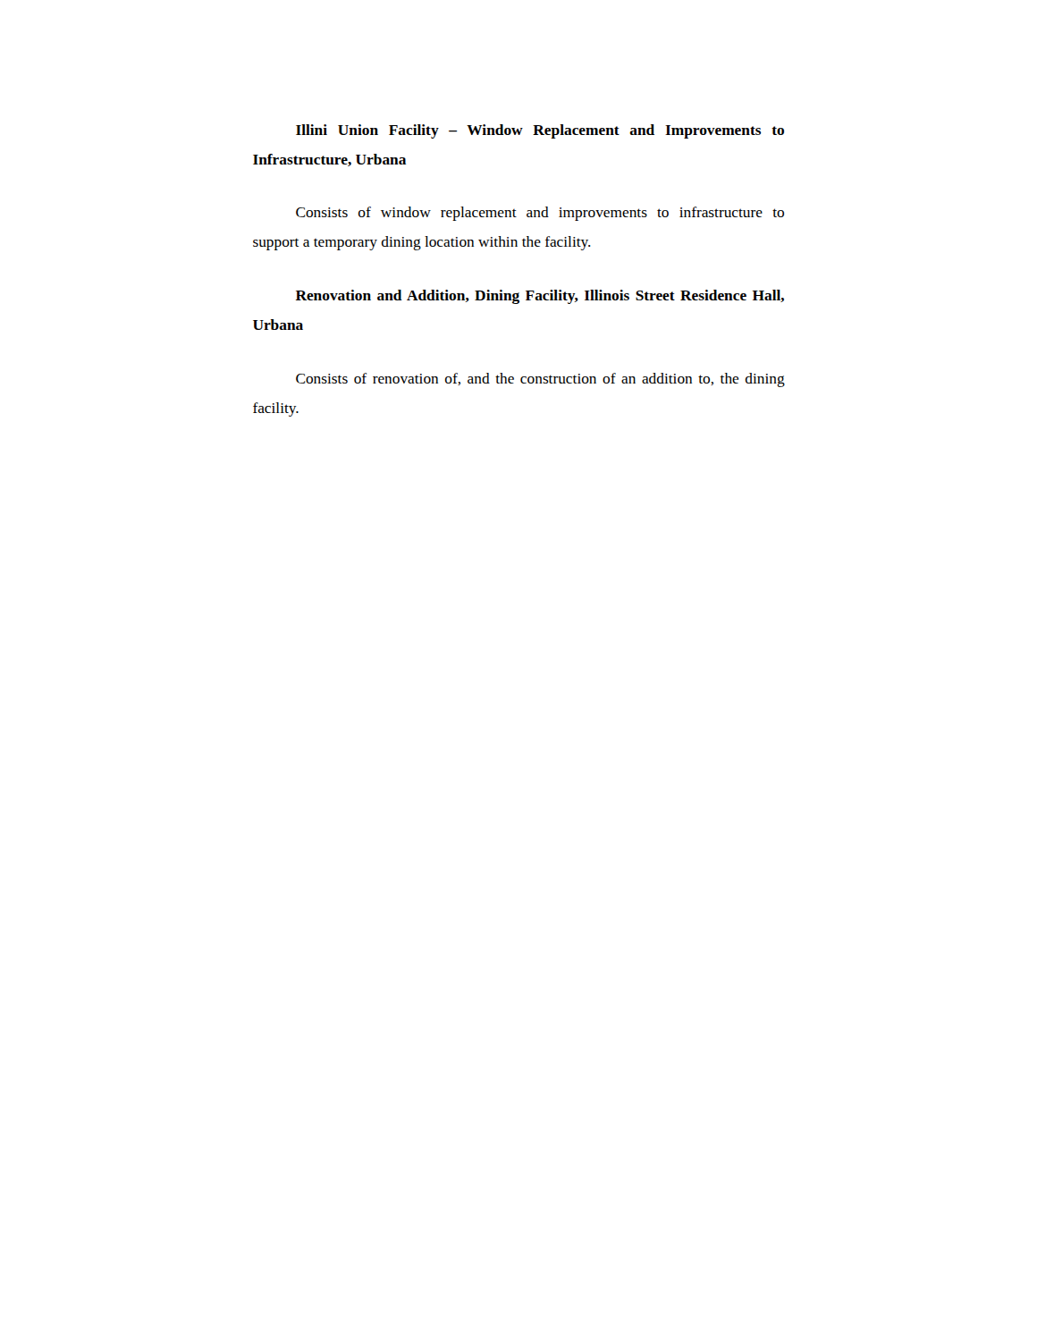Illini Union Facility – Window Replacement and Improvements to Infrastructure, Urbana
Consists of window replacement and improvements to infrastructure to support a temporary dining location within the facility.
Renovation and Addition, Dining Facility, Illinois Street Residence Hall, Urbana
Consists of renovation of, and the construction of an addition to, the dining facility.